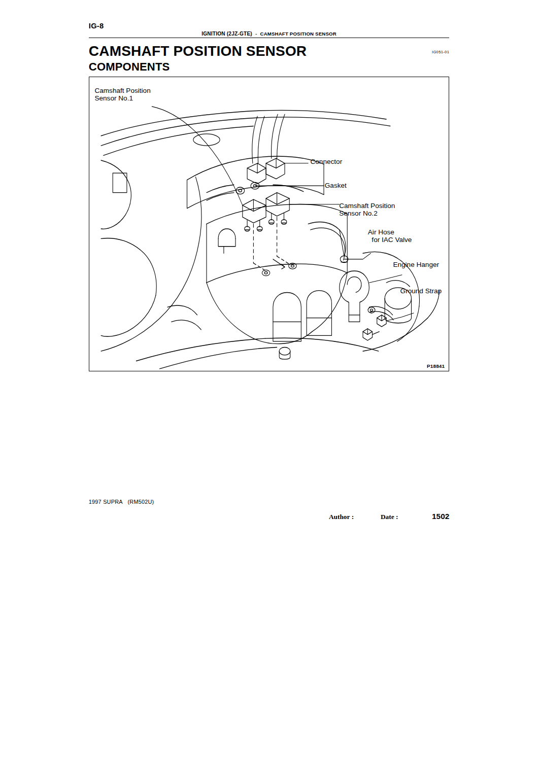IG-8
IGNITION (2JZ-GTE)-CAMSHAFT POSITION SENSOR
CAMSHAFT POSITION SENSOR
COMPONENTS
IG051-01
Camshaft Position
Sensor No.1
Connector
Gasket
Camshaft Position
Sensor No.2
Air Hose
for IAC Valve
Engine Hanger
Ground Strap
P18841
1997 SUPRA (RM502U)
Author : Date : 1502